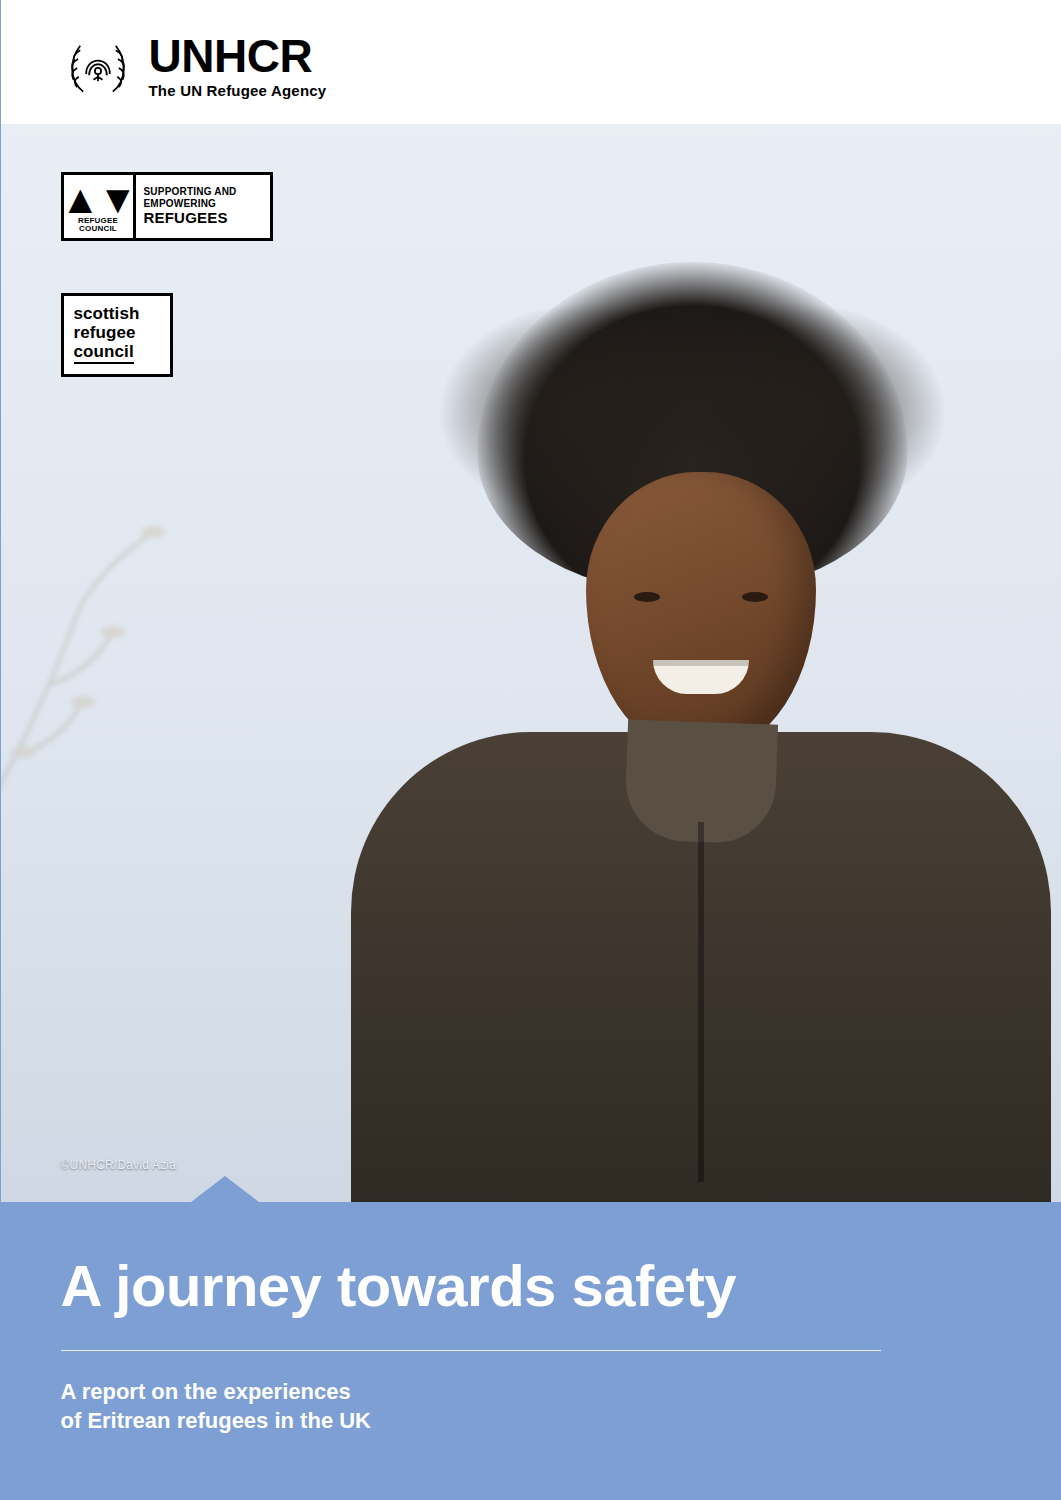UNHCR The UN Refugee Agency
▲▼ REFUGEE
COUNCIL
SUPPORTING AND EMPOWERING REFUGEES
scottish refugee council
©UNHCR/David Azia
A journey towards safety
A report on the experiences
of Eritrean refugees in the UK